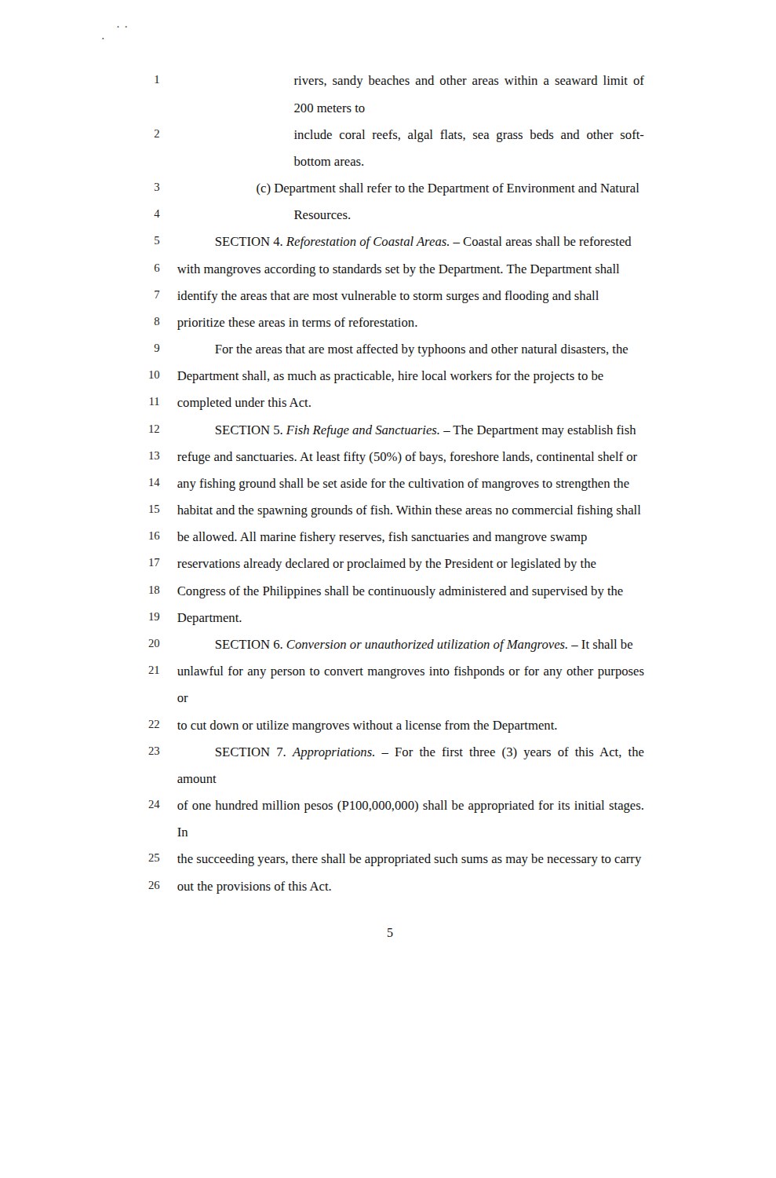· · ·
rivers, sandy beaches and other areas within a seaward limit of 200 meters to
include coral reefs, algal flats, sea grass beds and other soft-bottom areas.
(c) Department shall refer to the Department of Environment and Natural
Resources.
SECTION 4. Reforestation of Coastal Areas. – Coastal areas shall be reforested
with mangroves according to standards set by the Department. The Department shall
identify the areas that are most vulnerable to storm surges and flooding and shall
prioritize these areas in terms of reforestation.
For the areas that are most affected by typhoons and other natural disasters, the
Department shall, as much as practicable, hire local workers for the projects to be
completed under this Act.
SECTION 5. Fish Refuge and Sanctuaries. – The Department may establish fish
refuge and sanctuaries. At least fifty (50%) of bays, foreshore lands, continental shelf or
any fishing ground shall be set aside for the cultivation of mangroves to strengthen the
habitat and the spawning grounds of fish. Within these areas no commercial fishing shall
be allowed. All marine fishery reserves, fish sanctuaries and mangrove swamp
reservations already declared or proclaimed by the President or legislated by the
Congress of the Philippines shall be continuously administered and supervised by the
Department.
SECTION 6. Conversion or unauthorized utilization of Mangroves. – It shall be
unlawful for any person to convert mangroves into fishponds or for any other purposes or
to cut down or utilize mangroves without a license from the Department.
SECTION 7. Appropriations. – For the first three (3) years of this Act, the amount
of one hundred million pesos (P100,000,000) shall be appropriated for its initial stages. In
the succeeding years, there shall be appropriated such sums as may be necessary to carry
out the provisions of this Act.
5